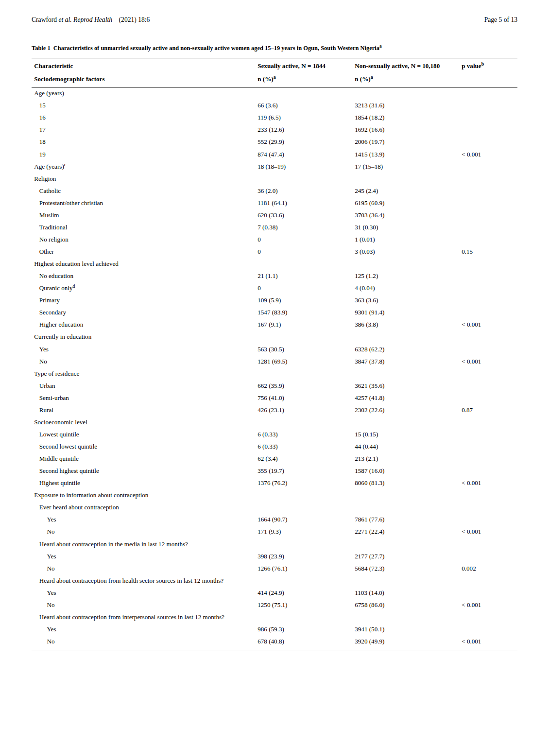Crawford et al. Reprod Health (2021) 18:6 Page 5 of 13
Table 1 Characteristics of unmarried sexually active and non-sexually active women aged 15–19 years in Ogun, South Western Nigeria a
| Characteristic | Sexually active, N = 1844 | Non-sexually active, N = 10,180 | p value b |
| --- | --- | --- | --- |
| Sociodemographic factors | n (%) a | n (%) a | |
| Age (years) | | | |
| 15 | 66 (3.6) | 3213 (31.6) | |
| 16 | 119 (6.5) | 1854 (18.2) | |
| 17 | 233 (12.6) | 1692 (16.6) | |
| 18 | 552 (29.9) | 2006 (19.7) | |
| 19 | 874 (47.4) | 1415 (13.9) | < 0.001 |
| Age (years) c | 18 (18–19) | 17 (15–18) | |
| Religion | | | |
| Catholic | 36 (2.0) | 245 (2.4) | |
| Protestant/other christian | 1181 (64.1) | 6195 (60.9) | |
| Muslim | 620 (33.6) | 3703 (36.4) | |
| Traditional | 7 (0.38) | 31 (0.30) | |
| No religion | 0 | 1 (0.01) | |
| Other | 0 | 3 (0.03) | 0.15 |
| Highest education level achieved | | | |
| No education | 21 (1.1) | 125 (1.2) | |
| Quranic only d | 0 | 4 (0.04) | |
| Primary | 109 (5.9) | 363 (3.6) | |
| Secondary | 1547 (83.9) | 9301 (91.4) | |
| Higher education | 167 (9.1) | 386 (3.8) | < 0.001 |
| Currently in education | | | |
| Yes | 563 (30.5) | 6328 (62.2) | |
| No | 1281 (69.5) | 3847 (37.8) | < 0.001 |
| Type of residence | | | |
| Urban | 662 (35.9) | 3621 (35.6) | |
| Semi-urban | 756 (41.0) | 4257 (41.8) | |
| Rural | 426 (23.1) | 2302 (22.6) | 0.87 |
| Socioeconomic level | | | |
| Lowest quintile | 6 (0.33) | 15 (0.15) | |
| Second lowest quintile | 6 (0.33) | 44 (0.44) | |
| Middle quintile | 62 (3.4) | 213 (2.1) | |
| Second highest quintile | 355 (19.7) | 1587 (16.0) | |
| Highest quintile | 1376 (76.2) | 8060 (81.3) | < 0.001 |
| Exposure to information about contraception | | | |
| Ever heard about contraception | | | |
| Yes | 1664 (90.7) | 7861 (77.6) | |
| No | 171 (9.3) | 2271 (22.4) | < 0.001 |
| Heard about contraception in the media in last 12 months? | | | |
| Yes | 398 (23.9) | 2177 (27.7) | |
| No | 1266 (76.1) | 5684 (72.3) | 0.002 |
| Heard about contraception from health sector sources in last 12 months? | | | |
| Yes | 414 (24.9) | 1103 (14.0) | |
| No | 1250 (75.1) | 6758 (86.0) | < 0.001 |
| Heard about contraception from interpersonal sources in last 12 months? | | | |
| Yes | 986 (59.3) | 3941 (50.1) | |
| No | 678 (40.8) | 3920 (49.9) | < 0.001 |